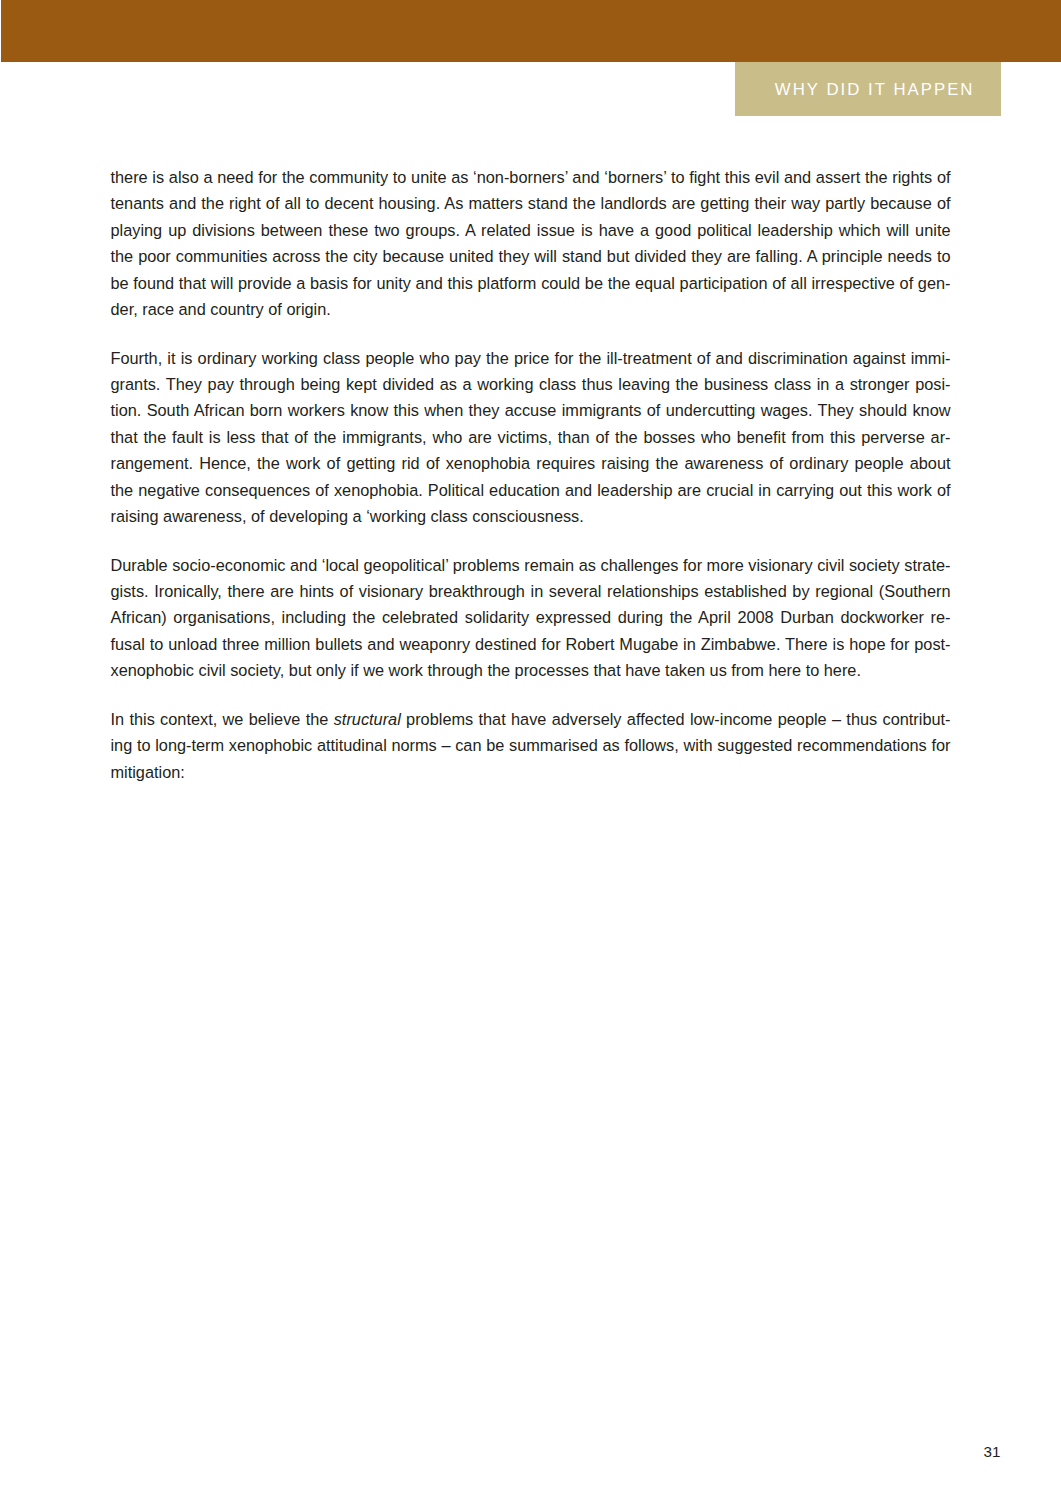Why did it happen
there is also a need for the community to unite as ‘non-borners’ and ‘borners’ to fight this evil and assert the rights of tenants and the right of all to decent housing. As matters stand the landlords are getting their way partly because of playing up divisions between these two groups. A related issue is have a good political leadership which will unite the poor communities across the city because united they will stand but divided they are falling. A principle needs to be found that will provide a basis for unity and this platform could be the equal participation of all irrespective of gender, race and country of origin.
Fourth, it is ordinary working class people who pay the price for the ill-treatment of and discrimination against immigrants. They pay through being kept divided as a working class thus leaving the business class in a stronger position. South African born workers know this when they accuse immigrants of undercutting wages. They should know that the fault is less that of the immigrants, who are victims, than of the bosses who benefit from this perverse arrangement. Hence, the work of getting rid of xenophobia requires raising the awareness of ordinary people about the negative consequences of xenophobia. Political education and leadership are crucial in carrying out this work of raising awareness, of developing a ‘working class consciousness.
Durable socio-economic and ‘local geopolitical’ problems remain as challenges for more visionary civil society strategists. Ironically, there are hints of visionary breakthrough in several relationships established by regional (Southern African) organisations, including the celebrated solidarity expressed during the April 2008 Durban dockworker refusal to unload three million bullets and weaponry destined for Robert Mugabe in Zimbabwe. There is hope for post-xenophobic civil society, but only if we work through the processes that have taken us from here to here.
In this context, we believe the structural problems that have adversely affected low-income people – thus contributing to long-term xenophobic attitudinal norms – can be summarised as follows, with suggested recommendations for mitigation:
31